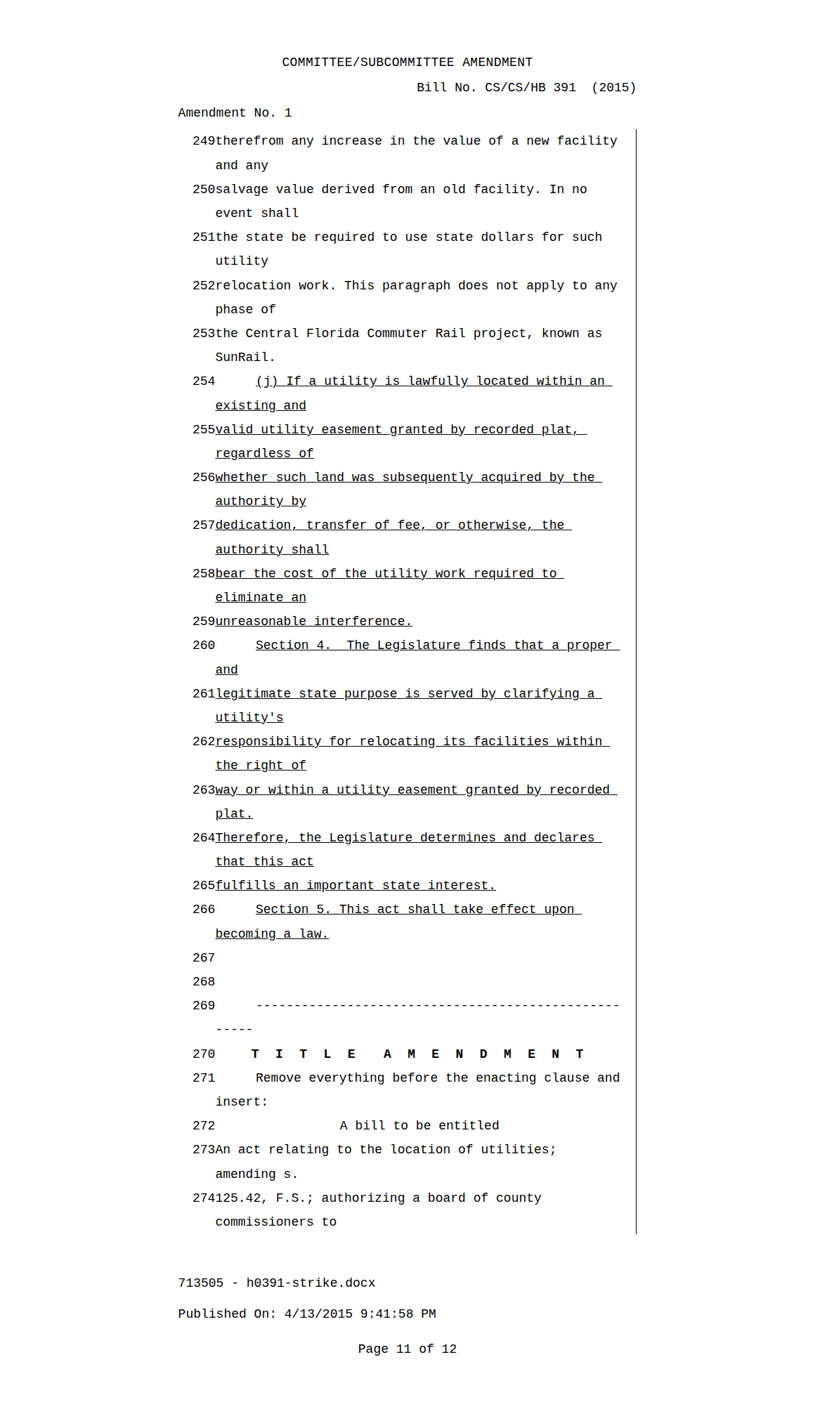COMMITTEE/SUBCOMMITTEE AMENDMENT
Bill No. CS/CS/HB 391 (2015)
Amendment No. 1
| 249 | therefrom any increase in the value of a new facility and any |
| 250 | salvage value derived from an old facility. In no event shall |
| 251 | the state be required to use state dollars for such utility |
| 252 | relocation work. This paragraph does not apply to any phase of |
| 253 | the Central Florida Commuter Rail project, known as SunRail. |
| 254 | (j) If a utility is lawfully located within an existing and |
| 255 | valid utility easement granted by recorded plat, regardless of |
| 256 | whether such land was subsequently acquired by the authority by |
| 257 | dedication, transfer of fee, or otherwise, the authority shall |
| 258 | bear the cost of the utility work required to eliminate an |
| 259 | unreasonable interference. |
| 260 | Section 4. The Legislature finds that a proper and |
| 261 | legitimate state purpose is served by clarifying a utility's |
| 262 | responsibility for relocating its facilities within the right of |
| 263 | way or within a utility easement granted by recorded plat. |
| 264 | Therefore, the Legislature determines and declares that this act |
| 265 | fulfills an important state interest. |
| 266 | Section 5. This act shall take effect upon becoming a law. |
| 267 | |
| 268 | |
| 269 | ----------------------------------------------------- |
| 270 | T I T L E A M E N D M E N T |
| 271 | Remove everything before the enacting clause and insert: |
| 272 | A bill to be entitled |
| 273 | An act relating to the location of utilities; amending s. |
| 274 | 125.42, F.S.; authorizing a board of county commissioners to |
713505 - h0391-strike.docx
Published On: 4/13/2015 9:41:58 PM
Page 11 of 12